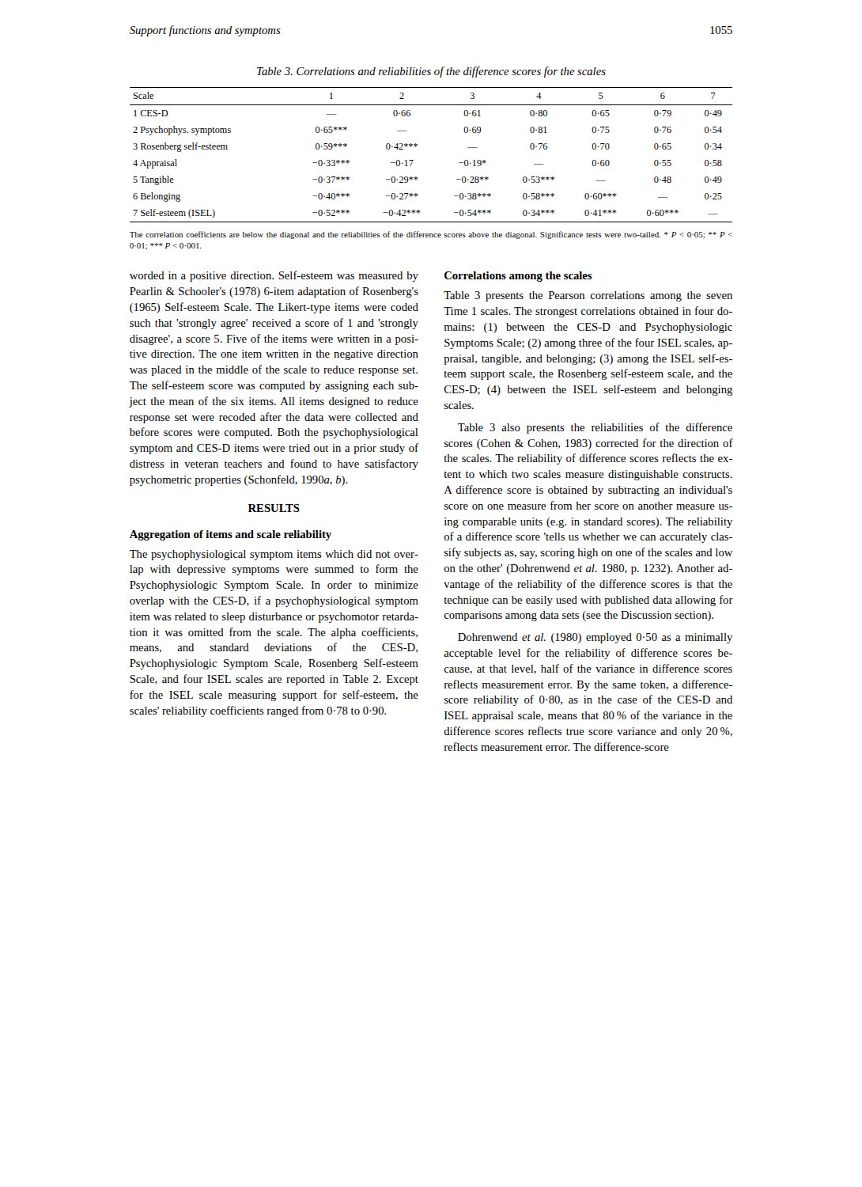Support functions and symptoms 1055
Table 3. Correlations and reliabilities of the difference scores for the scales
| Scale | 1 | 2 | 3 | 4 | 5 | 6 | 7 |
| --- | --- | --- | --- | --- | --- | --- | --- |
| 1 CES-D | — | 0·66 | 0·61 | 0·80 | 0·65 | 0·79 | 0·49 |
| 2 Psychophys. symptoms | 0·65*** | — | 0·69 | 0·81 | 0·75 | 0·76 | 0·54 |
| 3 Rosenberg self-esteem | 0·59*** | 0·42*** | — | 0·76 | 0·70 | 0·65 | 0·34 |
| 4 Appraisal | −0·33*** | −0·17 | −0·19* | — | 0·60 | 0·55 | 0·58 |
| 5 Tangible | −0·37*** | −0·29** | −0·28** | 0·53*** | — | 0·48 | 0·49 |
| 6 Belonging | −0·40*** | −0·27** | −0·38*** | 0·58*** | 0·60*** | — | 0·25 |
| 7 Self-esteem (ISEL) | −0·52*** | −0·42*** | −0·54*** | 0·34*** | 0·41*** | 0·60*** | — |
The correlation coefficients are below the diagonal and the reliabilities of the difference scores above the diagonal. Significance tests were two-tailed. * P < 0·05; ** P < 0·01; *** P < 0·001.
worded in a positive direction. Self-esteem was measured by Pearlin & Schooler's (1978) 6-item adaptation of Rosenberg's (1965) Self-esteem Scale. The Likert-type items were coded such that 'strongly agree' received a score of 1 and 'strongly disagree', a score 5. Five of the items were written in a positive direction. The one item written in the negative direction was placed in the middle of the scale to reduce response set. The self-esteem score was computed by assigning each subject the mean of the six items. All items designed to reduce response set were recoded after the data were collected and before scores were computed. Both the psychophysiological symptom and CES-D items were tried out in a prior study of distress in veteran teachers and found to have satisfactory psychometric properties (Schonfeld, 1990a, b).
RESULTS
Aggregation of items and scale reliability
The psychophysiological symptom items which did not overlap with depressive symptoms were summed to form the Psychophysiologic Symptom Scale. In order to minimize overlap with the CES-D, if a psychophysiological symptom item was related to sleep disturbance or psychomotor retardation it was omitted from the scale. The alpha coefficients, means, and standard deviations of the CES-D, Psychophysiologic Symptom Scale, Rosenberg Self-esteem Scale, and four ISEL scales are reported in Table 2. Except for the ISEL scale measuring support for self-esteem, the scales' reliability coefficients ranged from 0·78 to 0·90.
Correlations among the scales
Table 3 presents the Pearson correlations among the seven Time 1 scales. The strongest correlations obtained in four domains: (1) between the CES-D and Psychophysiologic Symptoms Scale; (2) among three of the four ISEL scales, appraisal, tangible, and belonging; (3) among the ISEL self-esteem support scale, the Rosenberg self-esteem scale, and the CES-D; (4) between the ISEL self-esteem and belonging scales.
Table 3 also presents the reliabilities of the difference scores (Cohen & Cohen, 1983) corrected for the direction of the scales. The reliability of difference scores reflects the extent to which two scales measure distinguishable constructs. A difference score is obtained by subtracting an individual's score on one measure from her score on another measure using comparable units (e.g. in standard scores). The reliability of a difference score 'tells us whether we can accurately classify subjects as, say, scoring high on one of the scales and low on the other' (Dohrenwend et al. 1980, p. 1232). Another advantage of the reliability of the difference scores is that the technique can be easily used with published data allowing for comparisons among data sets (see the Discussion section).
Dohrenwend et al. (1980) employed 0·50 as a minimally acceptable level for the reliability of difference scores because, at that level, half of the variance in difference scores reflects measurement error. By the same token, a difference-score reliability of 0·80, as in the case of the CES-D and ISEL appraisal scale, means that 80 % of the variance in the difference scores reflects true score variance and only 20 %, reflects measurement error. The difference-score